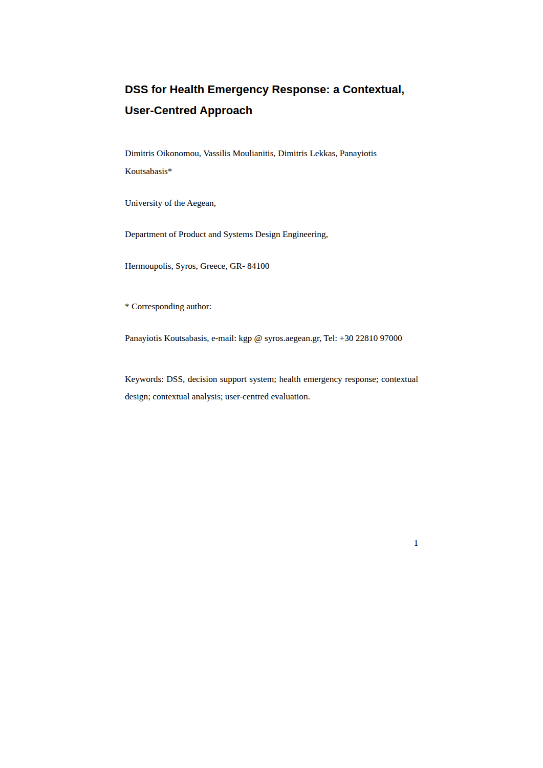DSS for Health Emergency Response: a Contextual, User-Centred Approach
Dimitris Oikonomou, Vassilis Moulianitis, Dimitris Lekkas, Panayiotis Koutsabasis*
University of the Aegean,
Department of Product and Systems Design Engineering,
Hermoupolis, Syros, Greece, GR- 84100
* Corresponding author:
Panayiotis Koutsabasis, e-mail: kgp @ syros.aegean.gr, Tel: +30 22810 97000
Keywords: DSS, decision support system; health emergency response; contextual design; contextual analysis; user-centred evaluation.
1